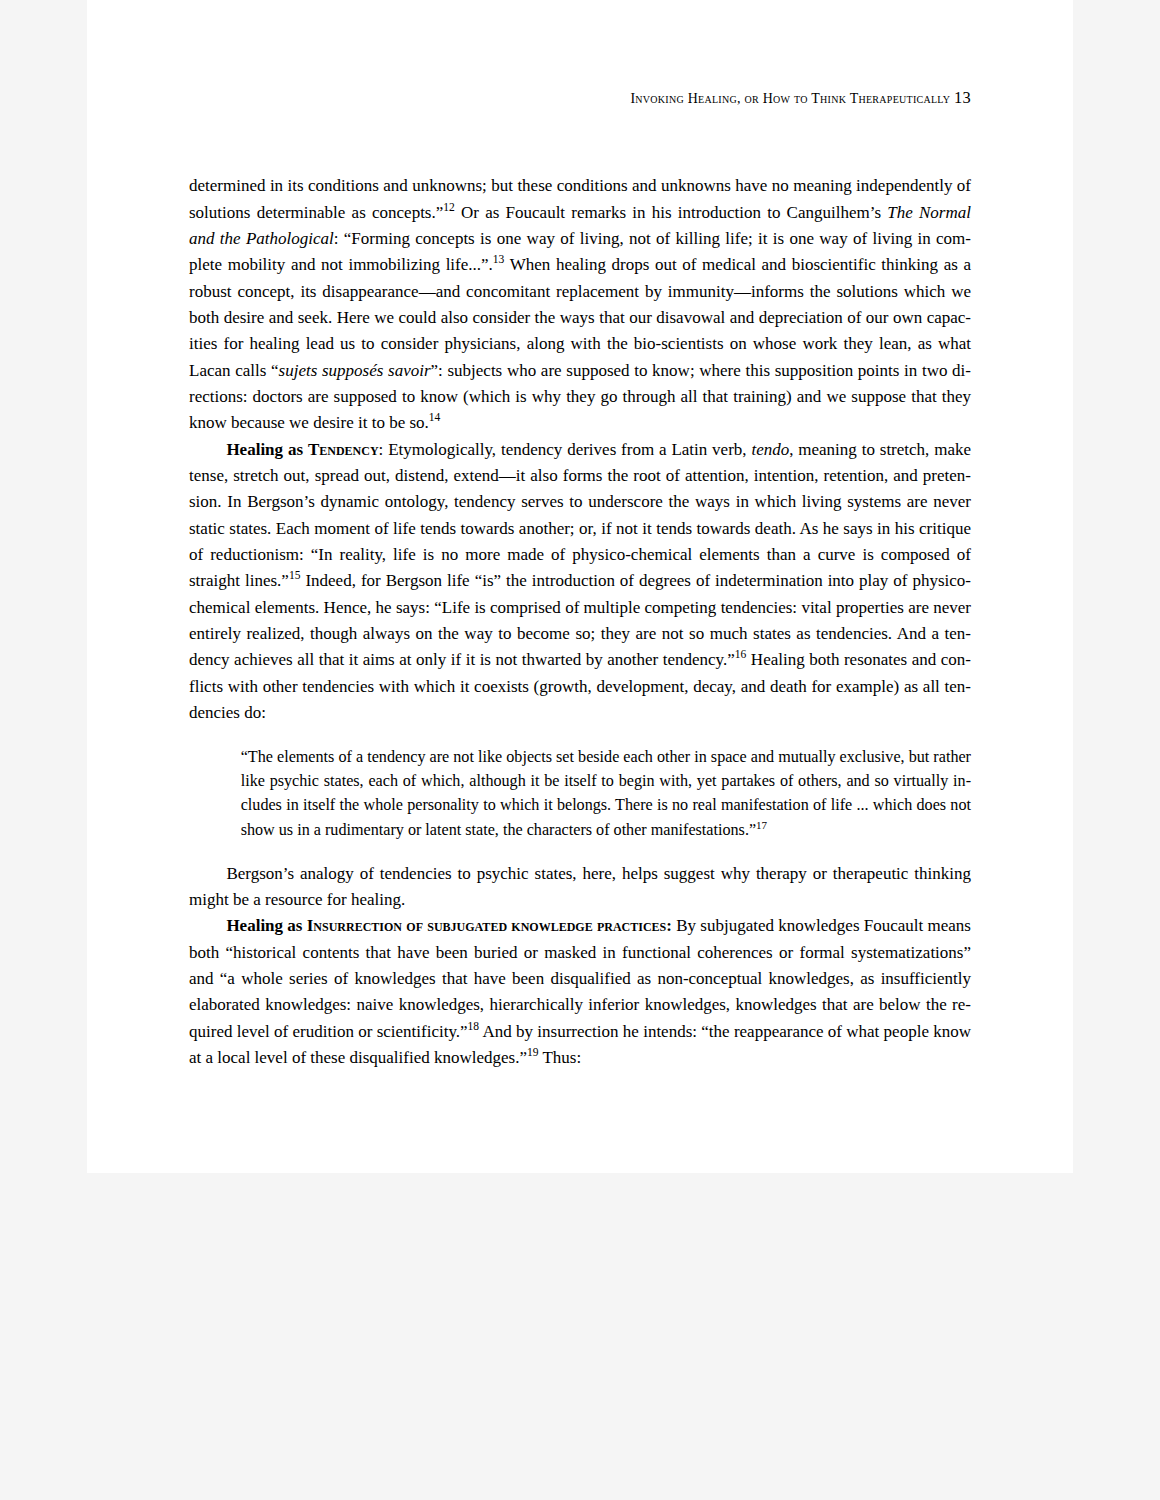Invoking Healing, or How to Think Therapeutically 13
determined in its conditions and unknowns; but these conditions and unknowns have no meaning independently of solutions determinable as concepts.”12 Or as Foucault remarks in his introduction to Canguilhem’s The Normal and the Pathological: “Forming concepts is one way of living, not of killing life; it is one way of living in complete mobility and not immobilizing life...”.13 When healing drops out of medical and bioscientific thinking as a robust concept, its disappearance—and concomitant replacement by immunity—informs the solutions which we both desire and seek. Here we could also consider the ways that our disavowal and depreciation of our own capacities for healing lead us to consider physicians, along with the bio-scientists on whose work they lean, as what Lacan calls “sujets supposés savoir”: subjects who are supposed to know; where this supposition points in two directions: doctors are supposed to know (which is why they go through all that training) and we suppose that they know because we desire it to be so.14
Healing as Tendency: Etymologically, tendency derives from a Latin verb, tendo, meaning to stretch, make tense, stretch out, spread out, distend, extend—it also forms the root of attention, intention, retention, and pretension. In Bergson’s dynamic ontology, tendency serves to underscore the ways in which living systems are never static states. Each moment of life tends towards another; or, if not it tends towards death. As he says in his critique of reductionism: “In reality, life is no more made of physico-chemical elements than a curve is composed of straight lines.”15 Indeed, for Bergson life “is” the introduction of degrees of indetermination into play of physico-chemical elements. Hence, he says: “Life is comprised of multiple competing tendencies: vital properties are never entirely realized, though always on the way to become so; they are not so much states as tendencies. And a tendency achieves all that it aims at only if it is not thwarted by another tendency.”16 Healing both resonates and conflicts with other tendencies with which it coexists (growth, development, decay, and death for example) as all tendencies do:
“The elements of a tendency are not like objects set beside each other in space and mutually exclusive, but rather like psychic states, each of which, although it be itself to begin with, yet partakes of others, and so virtually includes in itself the whole personality to which it belongs. There is no real manifestation of life ... which does not show us in a rudimentary or latent state, the characters of other manifestations.”17
Bergson’s analogy of tendencies to psychic states, here, helps suggest why therapy or therapeutic thinking might be a resource for healing.
Healing as Insurrection of subjugated knowledge practices: By subjugated knowledges Foucault means both “historical contents that have been buried or masked in functional coherences or formal systematizations” and “a whole series of knowledges that have been disqualified as non-conceptual knowledges, as insufficiently elaborated knowledges: naive knowledges, hierarchically inferior knowledges, knowledges that are below the required level of erudition or scientificity.”18 And by insurrection he intends: “the reappearance of what people know at a local level of these disqualified knowledges.”19 Thus: